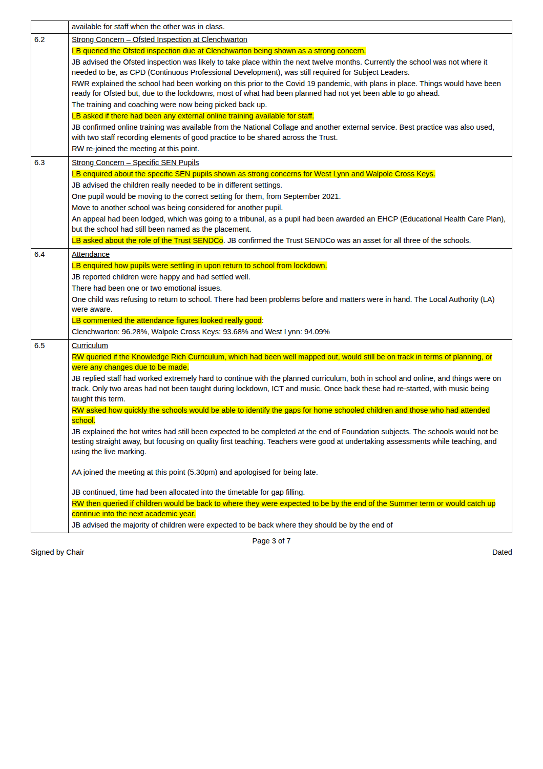| | available for staff when the other was in class. |
| 6.2 | Strong Concern – Ofsted Inspection at Clenchwarton LB queried the Ofsted inspection due at Clenchwarton being shown as a strong concern. JB advised the Ofsted inspection was likely to take place within the next twelve months. Currently the school was not where it needed to be, as CPD (Continuous Professional Development), was still required for Subject Leaders. RWR explained the school had been working on this prior to the Covid 19 pandemic, with plans in place. Things would have been ready for Ofsted but, due to the lockdowns, most of what had been planned had not yet been able to go ahead. The training and coaching were now being picked back up. LB asked if there had been any external online training available for staff. JB confirmed online training was available from the National Collage and another external service. Best practice was also used, with two staff recording elements of good practice to be shared across the Trust. RW re-joined the meeting at this point. |
| 6.3 | Strong Concern – Specific SEN Pupils LB enquired about the specific SEN pupils shown as strong concerns for West Lynn and Walpole Cross Keys. JB advised the children really needed to be in different settings. One pupil would be moving to the correct setting for them, from September 2021. Move to another school was being considered for another pupil. An appeal had been lodged, which was going to a tribunal, as a pupil had been awarded an EHCP (Educational Health Care Plan), but the school had still been named as the placement. LB asked about the role of the Trust SENDCo . JB confirmed the Trust SENDCo was an asset for all three of the schools. |
| 6.4 | Attendance LB enquired how pupils were settling in upon return to school from lockdown. JB reported children were happy and had settled well. There had been one or two emotional issues. One child was refusing to return to school. There had been problems before and matters were in hand. The Local Authority (LA) were aware. LB commented the attendance figures looked really good : Clenchwarton: 96.28%, Walpole Cross Keys: 93.68% and West Lynn: 94.09% |
| 6.5 | Curriculum RW queried if the Knowledge Rich Curriculum, which had been well mapped out, would still be on track in terms of planning, or were any changes due to be made. JB replied staff had worked extremely hard to continue with the planned curriculum, both in school and online, and things were on track. Only two areas had not been taught during lockdown, ICT and music. Once back these had re-started, with music being taught this term. RW asked how quickly the schools would be able to identify the gaps for home schooled children and those who had attended school. JB explained the hot writes had still been expected to be completed at the end of Foundation subjects. The schools would not be testing straight away, but focusing on quality first teaching. Teachers were good at undertaking assessments while teaching, and using the live marking. AA joined the meeting at this point (5.30pm) and apologised for being late. JB continued, time had been allocated into the timetable for gap filling. RW then queried if children would be back to where they were expected to be by the end of the Summer term or would catch up continue into the next academic year. JB advised the majority of children were expected to be back where they should be by the end of |
Page 3 of 7
Signed by Chair
Dated